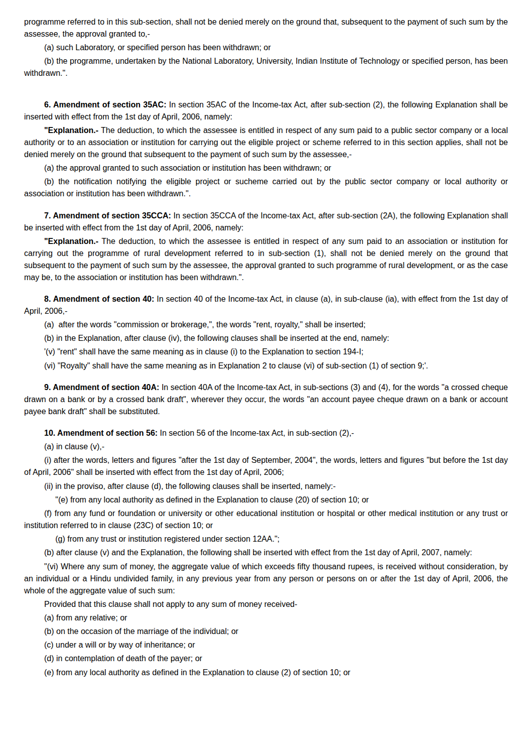programme referred to in this sub-section, shall not be denied merely on the ground that, subsequent to the payment of such sum by the assessee, the approval granted to,-
(a) such Laboratory, or specified person has been withdrawn; or
(b) the programme, undertaken by the National Laboratory, University, Indian Institute of Technology or specified person, has been withdrawn.".
6. Amendment of section 35AC: In section 35AC of the Income-tax Act, after sub-section (2), the following Explanation shall be inserted with effect from the 1st day of April, 2006, namely:
"Explanation.- The deduction, to which the assessee is entitled in respect of any sum paid to a public sector company or a local authority or to an association or institution for carrying out the eligible project or scheme referred to in this section applies, shall not be denied merely on the ground that subsequent to the payment of such sum by the assessee,-
(a) the approval granted to such association or institution has been withdrawn; or
(b) the notification notifying the eligible project or sucheme carried out by the public sector company or local authority or association or institution has been withdrawn.".
7. Amendment of section 35CCA: In section 35CCA of the Income-tax Act, after sub-section (2A), the following Explanation shall be inserted with effect from the 1st day of April, 2006, namely:
"Explanation.- The deduction, to which the assessee is entitled in respect of any sum paid to an association or institution for carrying out the programme of rural development referred to in sub-section (1), shall not be denied merely on the ground that subsequent to the payment of such sum by the assessee, the approval granted to such programme of rural development, or as the case may be, to the association or institution has been withdrawn.".
8. Amendment of section 40: In section 40 of the Income-tax Act, in clause (a), in sub-clause (ia), with effect from the 1st day of April, 2006,-
(a) after the words "commission or brokerage,", the words "rent, royalty," shall be inserted;
(b) in the Explanation, after clause (iv), the following clauses shall be inserted at the end, namely:
'(v) "rent" shall have the same meaning as in clause (i) to the Explanation to section 194-I;
(vi) "Royalty" shall have the same meaning as in Explanation 2 to clause (vi) of sub-section (1) of section 9;'.
9. Amendment of section 40A: In section 40A of the Income-tax Act, in sub-sections (3) and (4), for the words "a crossed cheque drawn on a bank or by a crossed bank draft", wherever they occur, the words "an account payee cheque drawn on a bank or account payee bank draft" shall be substituted.
10. Amendment of section 56: In section 56 of the Income-tax Act, in sub-section (2),-
(a) in clause (v),-
(i) after the words, letters and figures "after the 1st day of September, 2004", the words, letters and figures "but before the 1st day of April, 2006" shall be inserted with effect from the 1st day of April, 2006;
(ii) in the proviso, after clause (d), the following clauses shall be inserted, namely:-
"(e) from any local authority as defined in the Explanation to clause (20) of section 10; or
(f) from any fund or foundation or university or other educational institution or hospital or other medical institution or any trust or institution referred to in clause (23C) of section 10; or
(g) from any trust or institution registered under section 12AA.";
(b) after clause (v) and the Explanation, the following shall be inserted with effect from the 1st day of April, 2007, namely:
"(vi) Where any sum of money, the aggregate value of which exceeds fifty thousand rupees, is received without consideration, by an individual or a Hindu undivided family, in any previous year from any person or persons on or after the 1st day of April, 2006, the whole of the aggregate value of such sum:
Provided that this clause shall not apply to any sum of money received-
(a) from any relative; or
(b) on the occasion of the marriage of the individual; or
(c) under a will or by way of inheritance; or
(d) in contemplation of death of the payer; or
(e) from any local authority as defined in the Explanation to clause (2) of section 10; or